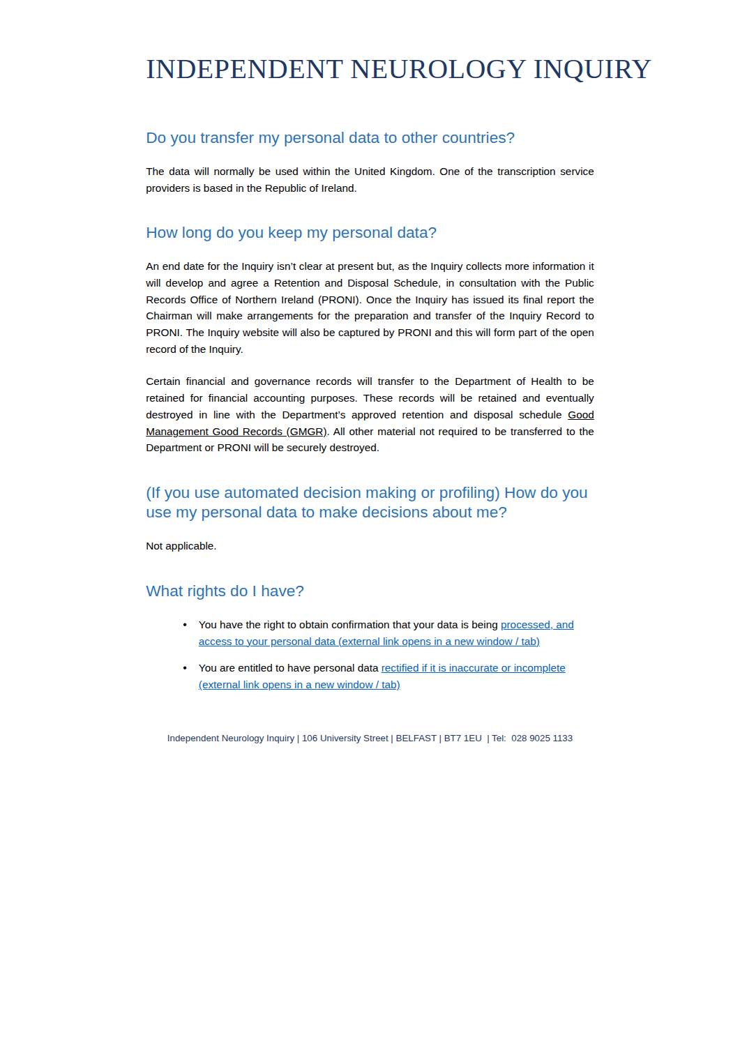Independent Neurology Inquiry
Do you transfer my personal data to other countries?
The data will normally be used within the United Kingdom. One of the transcription service providers is based in the Republic of Ireland.
How long do you keep my personal data?
An end date for the Inquiry isn’t clear at present but, as the Inquiry collects more information it will develop and agree a Retention and Disposal Schedule, in consultation with the Public Records Office of Northern Ireland (PRONI). Once the Inquiry has issued its final report the Chairman will make arrangements for the preparation and transfer of the Inquiry Record to PRONI. The Inquiry website will also be captured by PRONI and this will form part of the open record of the Inquiry.
Certain financial and governance records will transfer to the Department of Health to be retained for financial accounting purposes. These records will be retained and eventually destroyed in line with the Department’s approved retention and disposal schedule Good Management Good Records (GMGR). All other material not required to be transferred to the Department or PRONI will be securely destroyed.
(If you use automated decision making or profiling) How do you use my personal data to make decisions about me?
Not applicable.
What rights do I have?
You have the right to obtain confirmation that your data is being processed, and access to your personal data (external link opens in a new window / tab)
You are entitled to have personal data rectified if it is inaccurate or incomplete (external link opens in a new window / tab)
Independent Neurology Inquiry | 106 University Street | BELFAST | BT7 1EU | Tel: 028 9025 1133